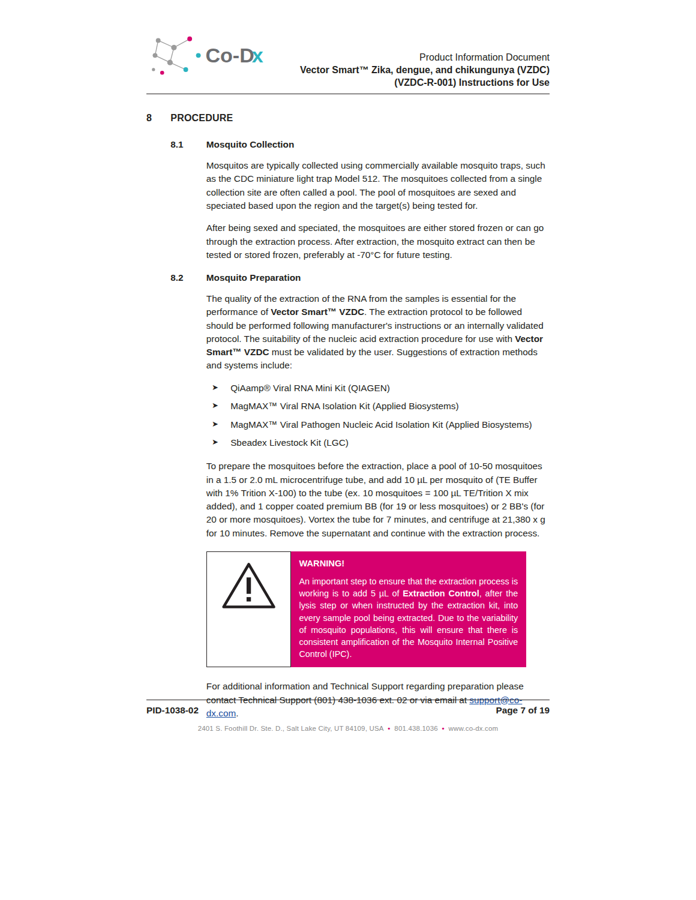Co-D x
Product Information Document
Vector Smart™ Zika, dengue, and chikungunya (VZDC)
(VZDC-R-001) Instructions for Use
8 PROCEDURE
8.1 Mosquito Collection
Mosquitos are typically collected using commercially available mosquito traps, such as the CDC miniature light trap Model 512. The mosquitoes collected from a single collection site are often called a pool. The pool of mosquitoes are sexed and speciated based upon the region and the target(s) being tested for.
After being sexed and speciated, the mosquitoes are either stored frozen or can go through the extraction process. After extraction, the mosquito extract can then be tested or stored frozen, preferably at -70°C for future testing.
8.2 Mosquito Preparation
The quality of the extraction of the RNA from the samples is essential for the performance of Vector Smart™ VZDC. The extraction protocol to be followed should be performed following manufacturer's instructions or an internally validated protocol. The suitability of the nucleic acid extraction procedure for use with Vector Smart™ VZDC must be validated by the user. Suggestions of extraction methods and systems include:
QiAamp® Viral RNA Mini Kit (QIAGEN)
MagMAX™ Viral RNA Isolation Kit (Applied Biosystems)
MagMAX™ Viral Pathogen Nucleic Acid Isolation Kit (Applied Biosystems)
Sbeadex Livestock Kit (LGC)
To prepare the mosquitoes before the extraction, place a pool of 10-50 mosquitoes in a 1.5 or 2.0 mL microcentrifuge tube, and add 10 µL per mosquito of (TE Buffer with 1% Trition X-100) to the tube (ex. 10 mosquitoes = 100 µL TE/Trition X mix added), and 1 copper coated premium BB (for 19 or less mosquitoes) or 2 BB's (for 20 or more mosquitoes). Vortex the tube for 7 minutes, and centrifuge at 21,380 x g for 10 minutes. Remove the supernatant and continue with the extraction process.
| | WARNING! An important step to ensure that the extraction process is working is to add 5 µL of Extraction Control , after the lysis step or when instructed by the extraction kit, into every sample pool being extracted. Due to the variability of mosquito populations, this will ensure that there is consistent amplification of the Mosquito Internal Positive Control (IPC). |
For additional information and Technical Support regarding preparation please contact Technical Support (801) 438-1036 ext. 02 or via email at support@co-dx.com.
PID-1038-02 Page 7 of 19
2401 S. Foothill Dr. Ste. D., Salt Lake City, UT 84109, USA • 801.438.1036 • www.co-dx.com